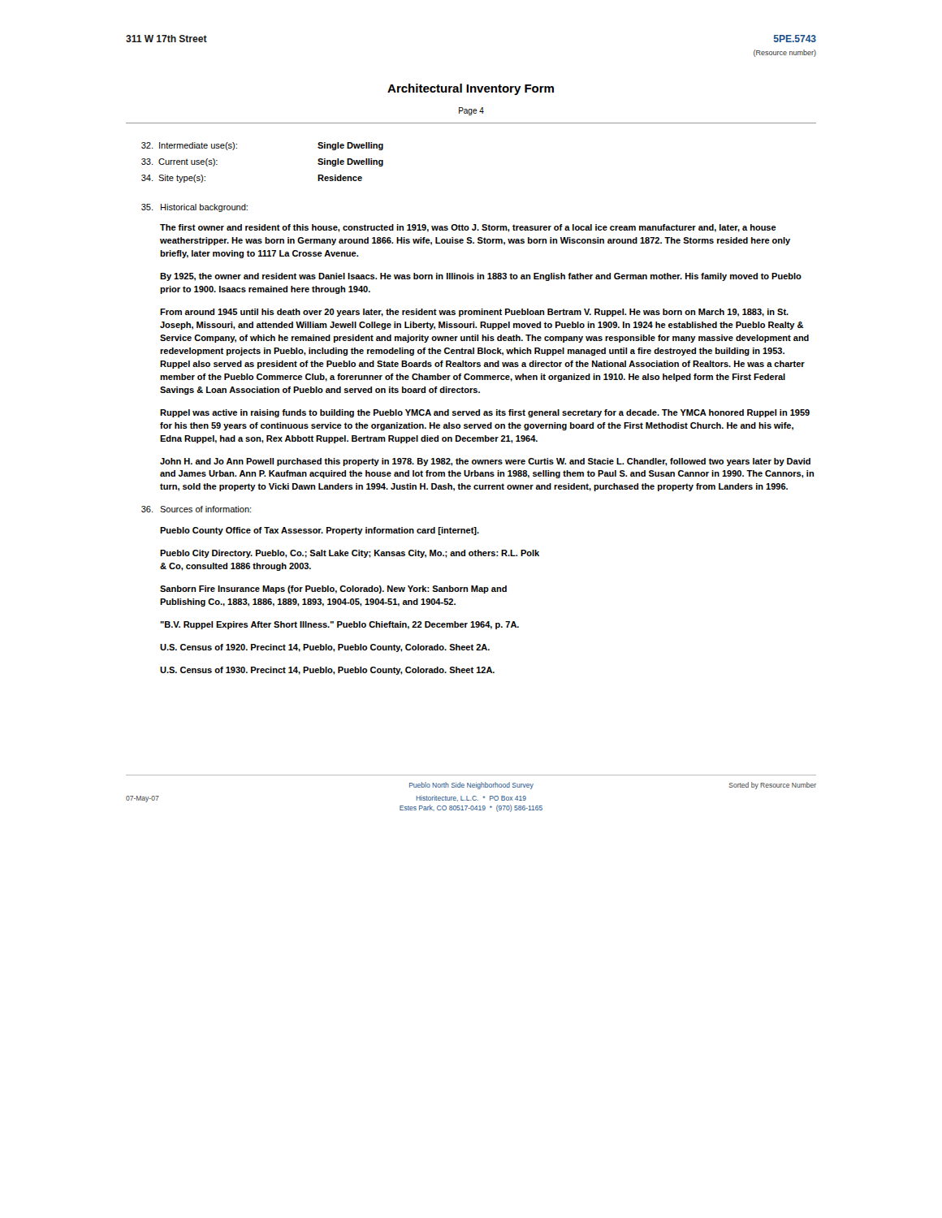311 W 17th Street
5PE.5743
(Resource number)
Architectural Inventory Form
Page 4
| 32. | Intermediate use(s): | Single Dwelling |
| 33. | Current use(s): | Single Dwelling |
| 34. | Site type(s): | Residence |
35. Historical background:
The first owner and resident of this house, constructed in 1919, was Otto J. Storm, treasurer of a local ice cream manufacturer and, later, a house weatherstripper. He was born in Germany around 1866. His wife, Louise S. Storm, was born in Wisconsin around 1872. The Storms resided here only briefly, later moving to 1117 La Crosse Avenue.
By 1925, the owner and resident was Daniel Isaacs. He was born in Illinois in 1883 to an English father and German mother. His family moved to Pueblo prior to 1900. Isaacs remained here through 1940.
From around 1945 until his death over 20 years later, the resident was prominent Puebloan Bertram V. Ruppel. He was born on March 19, 1883, in St. Joseph, Missouri, and attended William Jewell College in Liberty, Missouri. Ruppel moved to Pueblo in 1909. In 1924 he established the Pueblo Realty & Service Company, of which he remained president and majority owner until his death. The company was responsible for many massive development and redevelopment projects in Pueblo, including the remodeling of the Central Block, which Ruppel managed until a fire destroyed the building in 1953. Ruppel also served as president of the Pueblo and State Boards of Realtors and was a director of the National Association of Realtors. He was a charter member of the Pueblo Commerce Club, a forerunner of the Chamber of Commerce, when it organized in 1910. He also helped form the First Federal Savings & Loan Association of Pueblo and served on its board of directors.
Ruppel was active in raising funds to building the Pueblo YMCA and served as its first general secretary for a decade. The YMCA honored Ruppel in 1959 for his then 59 years of continuous service to the organization. He also served on the governing board of the First Methodist Church. He and his wife, Edna Ruppel, had a son, Rex Abbott Ruppel. Bertram Ruppel died on December 21, 1964.
John H. and Jo Ann Powell purchased this property in 1978. By 1982, the owners were Curtis W. and Stacie L. Chandler, followed two years later by David and James Urban. Ann P. Kaufman acquired the house and lot from the Urbans in 1988, selling them to Paul S. and Susan Cannor in 1990. The Cannors, in turn, sold the property to Vicki Dawn Landers in 1994. Justin H. Dash, the current owner and resident, purchased the property from Landers in 1996.
36. Sources of information:
Pueblo County Office of Tax Assessor. Property information card [internet].
Pueblo City Directory. Pueblo, Co.; Salt Lake City; Kansas City, Mo.; and others: R.L. Polk
& Co, consulted 1886 through 2003.
Sanborn Fire Insurance Maps (for Pueblo, Colorado). New York: Sanborn Map and
Publishing Co., 1883, 1886, 1889, 1893, 1904-05, 1904-51, and 1904-52.
"B.V. Ruppel Expires After Short Illness." Pueblo Chieftain, 22 December 1964, p. 7A.
U.S. Census of 1920. Precinct 14, Pueblo, Pueblo County, Colorado. Sheet 2A.
U.S. Census of 1930. Precinct 14, Pueblo, Pueblo County, Colorado. Sheet 12A.
Pueblo North Side Neighborhood Survey
Sorted by Resource Number
07-May-07
Historitecture, L.L.C. * PO Box 419
Estes Park, CO 80517-0419 * (970) 586-1165